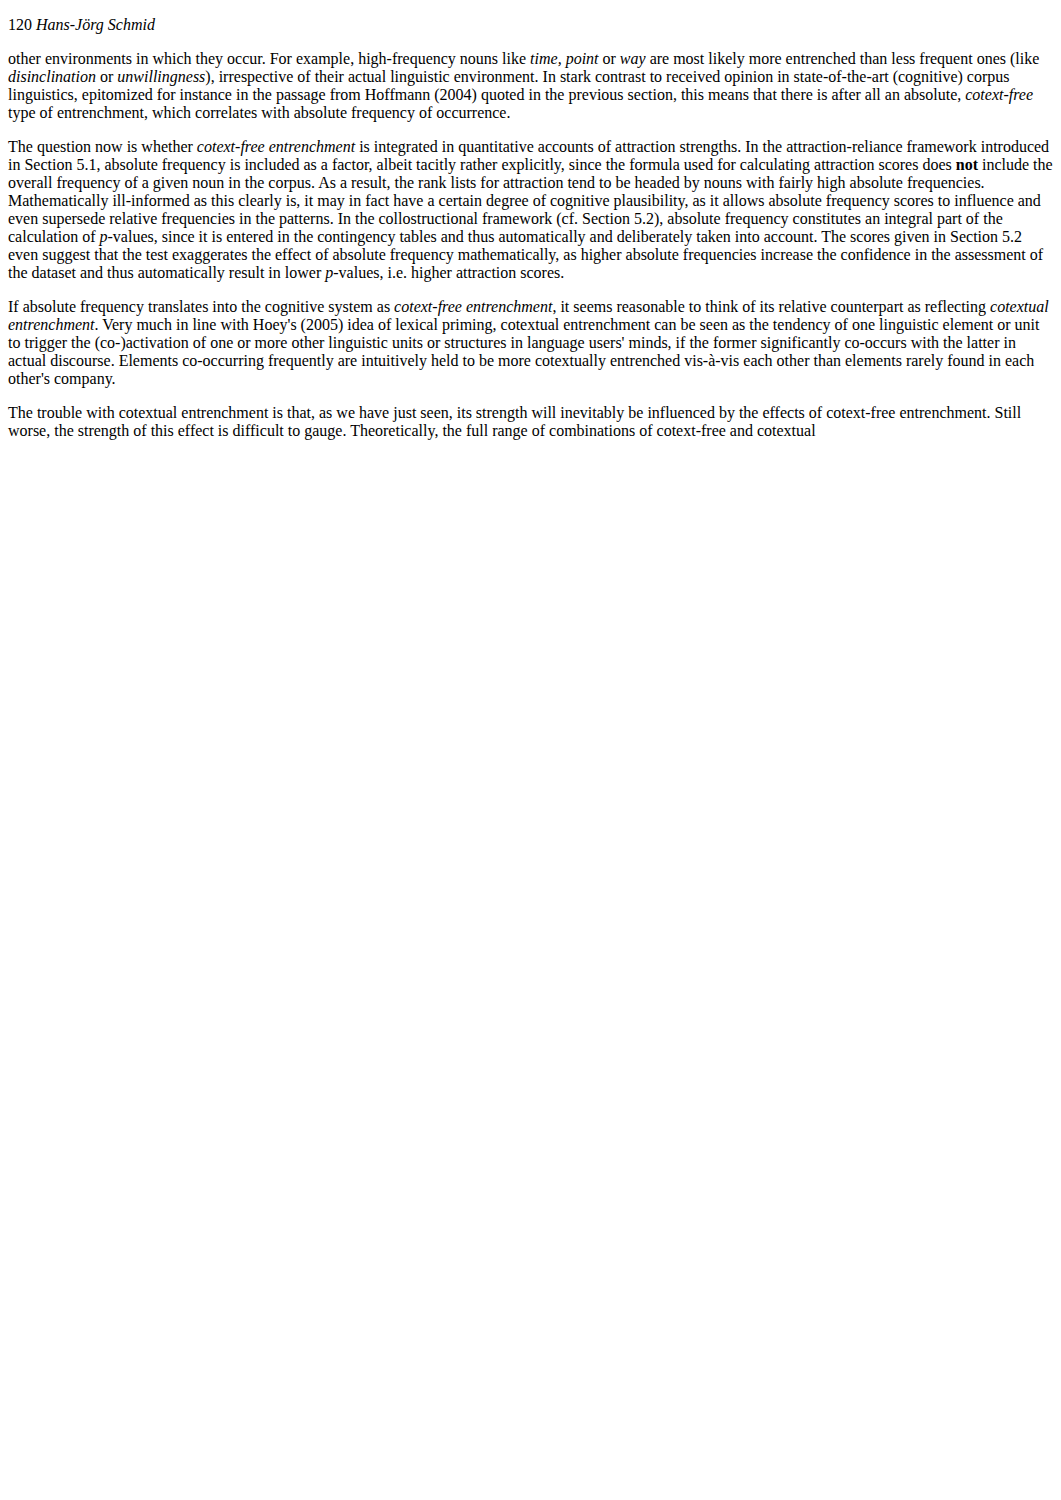120 Hans-Jörg Schmid
other environments in which they occur. For example, high-frequency nouns like time, point or way are most likely more entrenched than less frequent ones (like disinclination or unwillingness), irrespective of their actual linguistic environment. In stark contrast to received opinion in state-of-the-art (cognitive) corpus linguistics, epitomized for instance in the passage from Hoffmann (2004) quoted in the previous section, this means that there is after all an absolute, cotext-free type of entrenchment, which correlates with absolute frequency of occurrence.
The question now is whether cotext-free entrenchment is integrated in quantitative accounts of attraction strengths. In the attraction-reliance framework introduced in Section 5.1, absolute frequency is included as a factor, albeit tacitly rather explicitly, since the formula used for calculating attraction scores does not include the overall frequency of a given noun in the corpus. As a result, the rank lists for attraction tend to be headed by nouns with fairly high absolute frequencies. Mathematically ill-informed as this clearly is, it may in fact have a certain degree of cognitive plausibility, as it allows absolute frequency scores to influence and even supersede relative frequencies in the patterns. In the collostructional framework (cf. Section 5.2), absolute frequency constitutes an integral part of the calculation of p-values, since it is entered in the contingency tables and thus automatically and deliberately taken into account. The scores given in Section 5.2 even suggest that the test exaggerates the effect of absolute frequency mathematically, as higher absolute frequencies increase the confidence in the assessment of the dataset and thus automatically result in lower p-values, i.e. higher attraction scores.
If absolute frequency translates into the cognitive system as cotext-free entrenchment, it seems reasonable to think of its relative counterpart as reflecting cotextual entrenchment. Very much in line with Hoey's (2005) idea of lexical priming, cotextual entrenchment can be seen as the tendency of one linguistic element or unit to trigger the (co-)activation of one or more other linguistic units or structures in language users' minds, if the former significantly co-occurs with the latter in actual discourse. Elements co-occurring frequently are intuitively held to be more cotextually entrenched vis-à-vis each other than elements rarely found in each other's company.
The trouble with cotextual entrenchment is that, as we have just seen, its strength will inevitably be influenced by the effects of cotext-free entrenchment. Still worse, the strength of this effect is difficult to gauge. Theoretically, the full range of combinations of cotext-free and cotextual